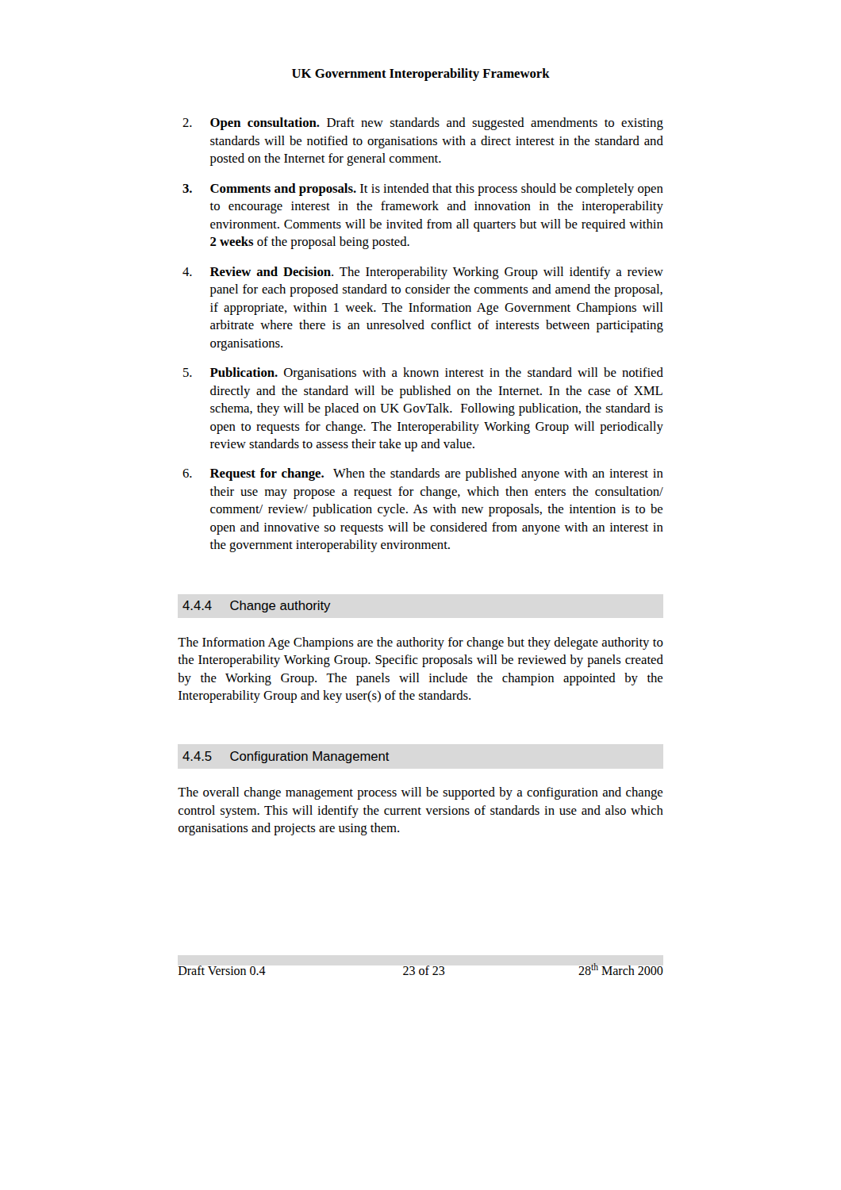UK Government Interoperability Framework
2. Open consultation. Draft new standards and suggested amendments to existing standards will be notified to organisations with a direct interest in the standard and posted on the Internet for general comment.
3. Comments and proposals. It is intended that this process should be completely open to encourage interest in the framework and innovation in the interoperability environment. Comments will be invited from all quarters but will be required within 2 weeks of the proposal being posted.
4. Review and Decision. The Interoperability Working Group will identify a review panel for each proposed standard to consider the comments and amend the proposal, if appropriate, within 1 week. The Information Age Government Champions will arbitrate where there is an unresolved conflict of interests between participating organisations.
5. Publication. Organisations with a known interest in the standard will be notified directly and the standard will be published on the Internet. In the case of XML schema, they will be placed on UK GovTalk. Following publication, the standard is open to requests for change. The Interoperability Working Group will periodically review standards to assess their take up and value.
6. Request for change. When the standards are published anyone with an interest in their use may propose a request for change, which then enters the consultation/ comment/ review/ publication cycle. As with new proposals, the intention is to be open and innovative so requests will be considered from anyone with an interest in the government interoperability environment.
4.4.4 Change authority
The Information Age Champions are the authority for change but they delegate authority to the Interoperability Working Group. Specific proposals will be reviewed by panels created by the Working Group. The panels will include the champion appointed by the Interoperability Group and key user(s) of the standards.
4.4.5 Configuration Management
The overall change management process will be supported by a configuration and change control system. This will identify the current versions of standards in use and also which organisations and projects are using them.
| Draft Version 0.4 | 23 of 23 | 28 th March 2000 |